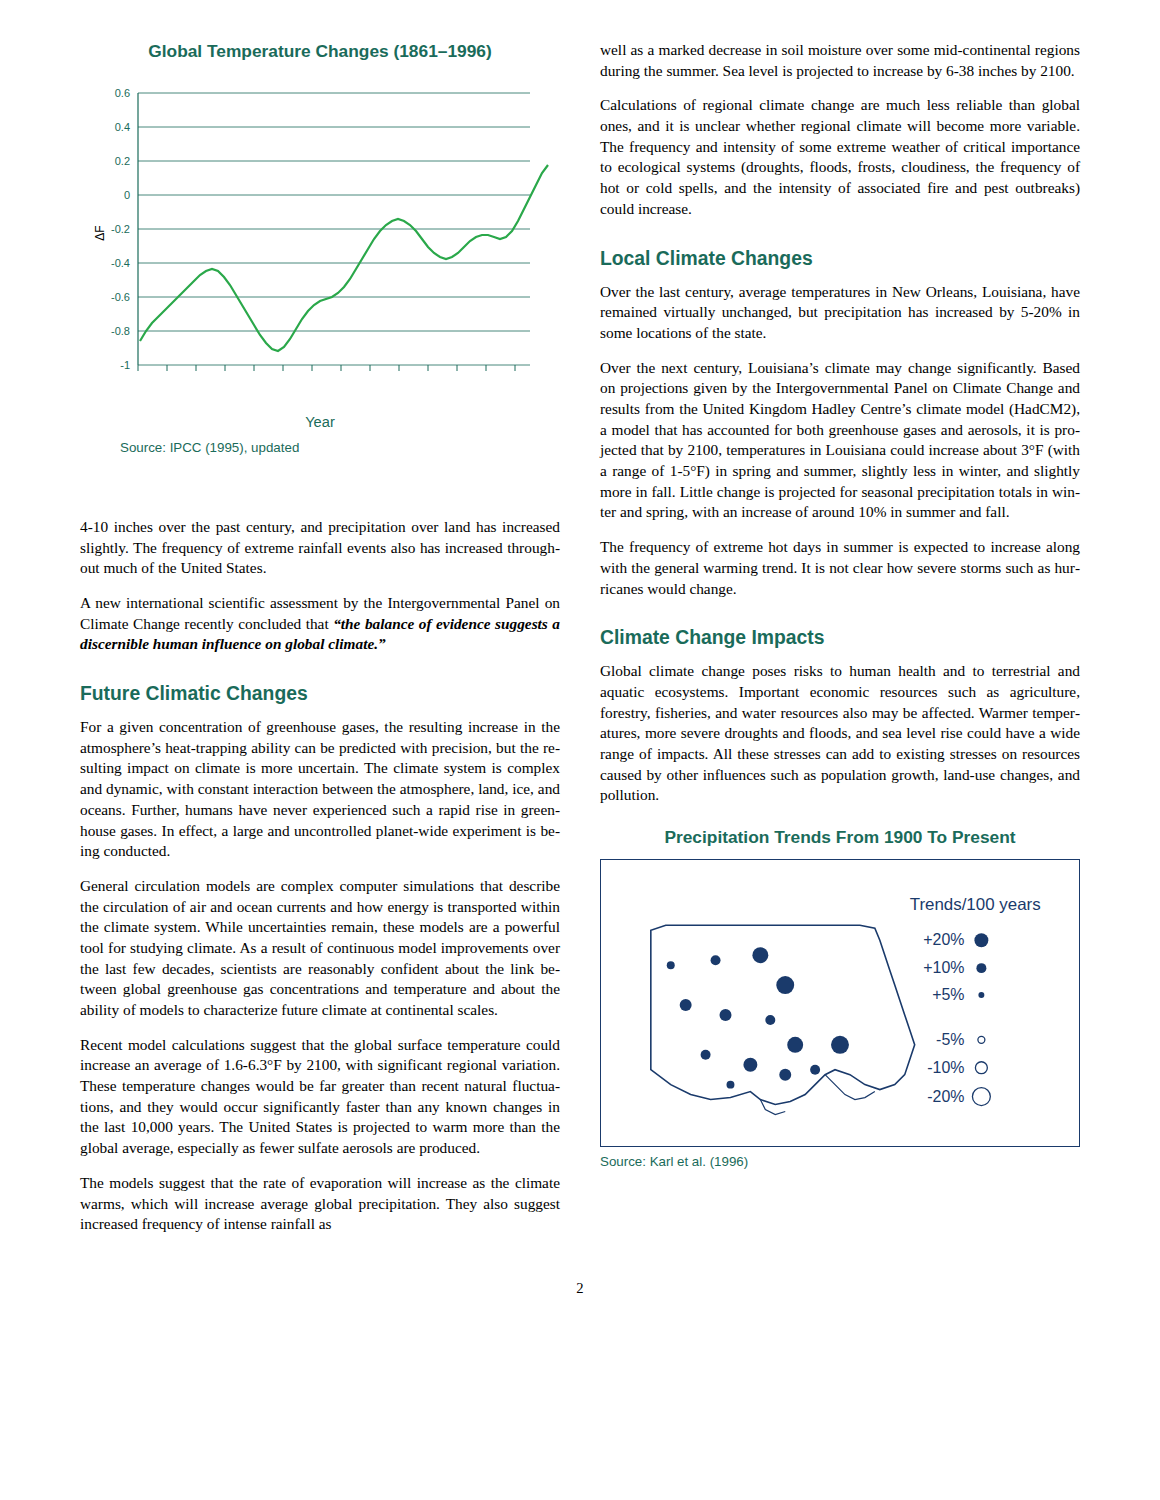Global Temperature Changes (1861–1996)
0.6 0.4 0.2 0 -0.2 -0.4 -0.6 -0.8 -1 ΔF 1861 1871 1881 1891 1901 1911 1921 1931 1941 1951 1961 1971 1981 1991
Year
Source: IPCC (1995), updated
4-10 inches over the past century, and precipitation over land has increased slightly. The frequency of extreme rainfall events also has increased throughout much of the United States.
A new international scientific assessment by the Intergovernmental Panel on Climate Change recently concluded that “the balance of evidence suggests a discernible human influence on global climate.”
Future Climatic Changes
For a given concentration of greenhouse gases, the resulting increase in the atmosphere’s heat-trapping ability can be predicted with precision, but the resulting impact on climate is more uncertain. The climate system is complex and dynamic, with constant interaction between the atmosphere, land, ice, and oceans. Further, humans have never experienced such a rapid rise in greenhouse gases. In effect, a large and uncontrolled planet-wide experiment is being conducted.
General circulation models are complex computer simulations that describe the circulation of air and ocean currents and how energy is transported within the climate system. While uncertainties remain, these models are a powerful tool for studying climate. As a result of continuous model improvements over the last few decades, scientists are reasonably confident about the link between global greenhouse gas concentrations and temperature and about the ability of models to characterize future climate at continental scales.
Recent model calculations suggest that the global surface temperature could increase an average of 1.6-6.3°F by 2100, with significant regional variation. These temperature changes would be far greater than recent natural fluctuations, and they would occur significantly faster than any known changes in the last 10,000 years. The United States is projected to warm more than the global average, especially as fewer sulfate aerosols are produced.
The models suggest that the rate of evaporation will increase as the climate warms, which will increase average global precipitation. They also suggest increased frequency of intense rainfall as
well as a marked decrease in soil moisture over some mid-continental regions during the summer. Sea level is projected to increase by 6-38 inches by 2100.
Calculations of regional climate change are much less reliable than global ones, and it is unclear whether regional climate will become more variable. The frequency and intensity of some extreme weather of critical importance to ecological systems (droughts, floods, frosts, cloudiness, the frequency of hot or cold spells, and the intensity of associated fire and pest outbreaks) could increase.
Local Climate Changes
Over the last century, average temperatures in New Orleans, Louisiana, have remained virtually unchanged, but precipitation has increased by 5-20% in some locations of the state.
Over the next century, Louisiana’s climate may change significantly. Based on projections given by the Intergovernmental Panel on Climate Change and results from the United Kingdom Hadley Centre’s climate model (HadCM2), a model that has accounted for both greenhouse gases and aerosols, it is projected that by 2100, temperatures in Louisiana could increase about 3°F (with a range of 1-5°F) in spring and summer, slightly less in winter, and slightly more in fall. Little change is projected for seasonal precipitation totals in winter and spring, with an increase of around 10% in summer and fall.
The frequency of extreme hot days in summer is expected to increase along with the general warming trend. It is not clear how severe storms such as hurricanes would change.
Climate Change Impacts
Global climate change poses risks to human health and to terrestrial and aquatic ecosystems. Important economic resources such as agriculture, forestry, fisheries, and water resources also may be affected. Warmer temperatures, more severe droughts and floods, and sea level rise could have a wide range of impacts. All these stresses can add to existing stresses on resources caused by other influences such as population growth, land-use changes, and pollution.
Precipitation Trends From 1900 To Present
Trends/100 years +20% +10% +5% -5% -10% -20%
Source: Karl et al. (1996)
2